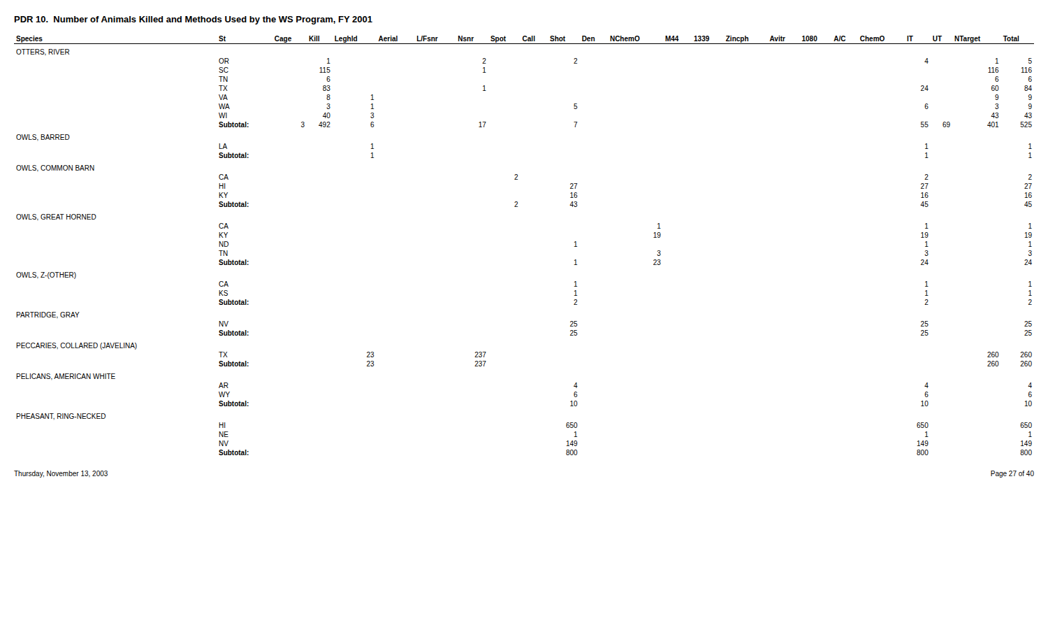PDR 10. Number of Animals Killed and Methods Used by the WS Program, FY 2001
| Species | St | Cage | Kill | Leghld | Aerial | L/Fsnr | Nsnr | Spot | Call | Shot | Den | NChemO | M44 | 1339 | Zincph | Avitr | 1080 | A/C | ChemO | IT | UT | NTarget | Total |
| --- | --- | --- | --- | --- | --- | --- | --- | --- | --- | --- | --- | --- | --- | --- | --- | --- | --- | --- | --- | --- | --- | --- | --- |
| OTTERS, RIVER | | | | | | | | | | | | | | | | | | | | | | | |
| | OR | | 1 | | | | 2 | | | 2 | | | | | | | | | | 4 | | 1 | 5 |
| | SC | | 115 | | | | 1 | | | | | | | | | | | | | | | 116 | 116 |
| | TN | | 6 | | | | | | | | | | | | | | | | | | | 6 | 6 |
| | TX | | 83 | | | | 1 | | | | | | | | | | | | | 24 | | 60 | 84 |
| | VA | | 8 | 1 | | | | | | | | | | | | | | | | | | 9 | 9 |
| | WA | | 3 | 1 | | | | | | 5 | | | | | | | | | | 6 | | 3 | 9 |
| | WI | | 40 | 3 | | | | | | | | | | | | | | | | | | 43 | 43 |
| | Subtotal: | 3 | 492 | 6 | | | 17 | | | 7 | | | | | | | | | | 55 | 69 | 401 | 525 |
| OWLS, BARRED | | | | | | | | | | | | | | | | | | | | | | | |
| | LA | | | 1 | | | | | | | | | | | | | | | | 1 | | | 1 |
| | Subtotal: | | | 1 | | | | | | | | | | | | | | | | 1 | | | 1 |
| OWLS, COMMON BARN | | | | | | | | | | | | | | | | | | | | | | | |
| | CA | | | | | | | 2 | | | | | | | | | | | | 2 | | | 2 |
| | HI | | | | | | | | | 27 | | | | | | | | | | 27 | | | 27 |
| | KY | | | | | | | | | 16 | | | | | | | | | | 16 | | | 16 |
| | Subtotal: | | | | | | | 2 | | 43 | | | | | | | | | | 45 | | | 45 |
| OWLS, GREAT HORNED | | | | | | | | | | | | | | | | | | | | | | | |
| | CA | | | | | | | | | | | 1 | | | | | | | | 1 | | | 1 |
| | KY | | | | | | | | | | | 19 | | | | | | | | 19 | | | 19 |
| | ND | | | | | | | | | 1 | | | | | | | | | | 1 | | | 1 |
| | TN | | | | | | | | | | | 3 | | | | | | | | 3 | | | 3 |
| | Subtotal: | | | | | | | | | 1 | | 23 | | | | | | | | 24 | | | 24 |
| OWLS, z-(OTHER) | | | | | | | | | | | | | | | | | | | | | | | |
| | CA | | | | | | | | | 1 | | | | | | | | | | 1 | | | 1 |
| | KS | | | | | | | | | 1 | | | | | | | | | | 1 | | | 1 |
| | Subtotal: | | | | | | | | | 2 | | | | | | | | | | 2 | | | 2 |
| PARTRIDGE, GRAY | | | | | | | | | | | | | | | | | | | | | | | |
| | NV | | | | | | | | | 25 | | | | | | | | | | 25 | | | 25 |
| | Subtotal: | | | | | | | | | 25 | | | | | | | | | | 25 | | | 25 |
| PECCARIES, COLLARED (JAVELINA) | | | | | | | | | | | | | | | | | | | | | | | |
| | TX | | | 23 | | | 237 | | | | | | | | | | | | | | | 260 | 260 |
| | Subtotal: | | | 23 | | | 237 | | | | | | | | | | | | | | | 260 | 260 |
| PELICANS, AMERICAN WHITE | | | | | | | | | | | | | | | | | | | | | | | |
| | AR | | | | | | | | | 4 | | | | | | | | | | 4 | | | 4 |
| | WY | | | | | | | | | 6 | | | | | | | | | | 6 | | | 6 |
| | Subtotal: | | | | | | | | | 10 | | | | | | | | | | 10 | | | 10 |
| PHEASANT, RING-NECKED | | | | | | | | | | | | | | | | | | | | | | | |
| | HI | | | | | | | | | 650 | | | | | | | | | | 650 | | | 650 |
| | NE | | | | | | | | | 1 | | | | | | | | | | 1 | | | 1 |
| | NV | | | | | | | | | 149 | | | | | | | | | | 149 | | | 149 |
| | Subtotal: | | | | | | | | | 800 | | | | | | | | | | 800 | | | 800 |
Thursday, November 13, 2003 Page 27 of 40